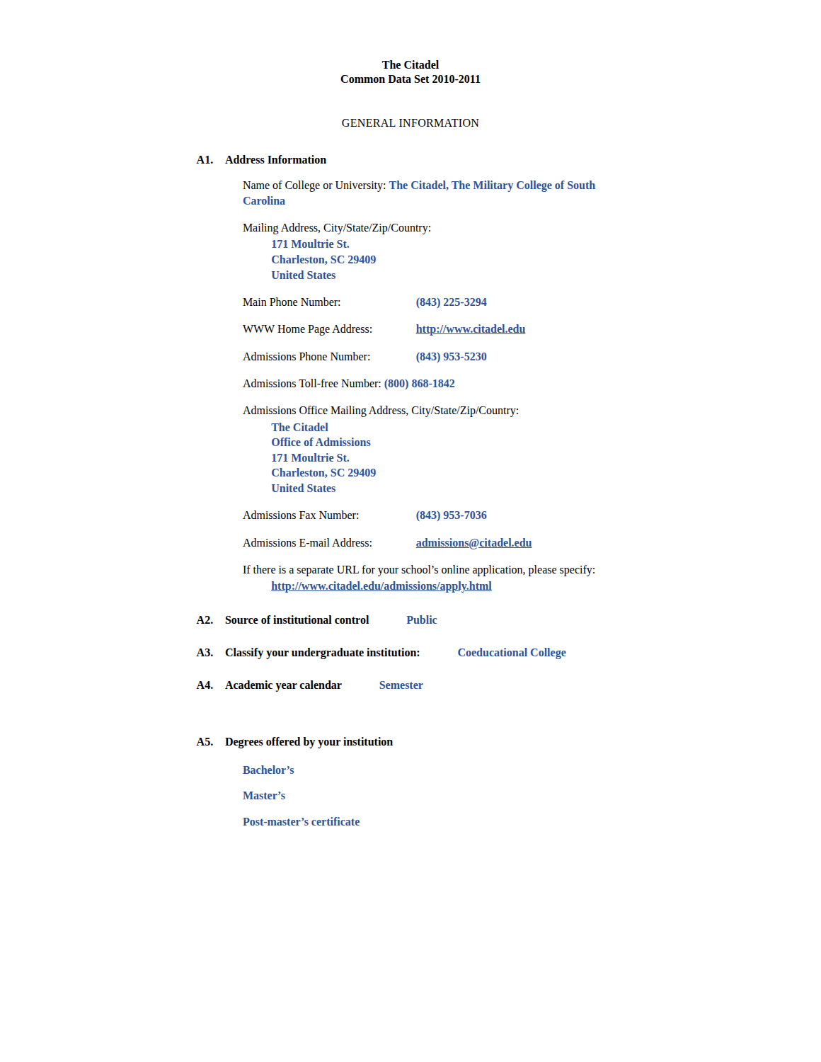The Citadel
Common Data Set 2010-2011
GENERAL INFORMATION
A1. Address Information
Name of College or University: The Citadel, The Military College of South Carolina
Mailing Address, City/State/Zip/Country:
171 Moultrie St.
Charleston, SC 29409
United States
Main Phone Number:(843) 225-3294
WWW Home Page Address: http://www.citadel.edu
Admissions Phone Number:(843) 953-5230
Admissions Toll-free Number: (800) 868-1842
Admissions Office Mailing Address, City/State/Zip/Country:
The Citadel
Office of Admissions
171 Moultrie St.
Charleston, SC 29409
United States
Admissions Fax Number:(843) 953-7036
Admissions E-mail Address: admissions@citadel.edu
If there is a separate URL for your school’s online application, please specify:
http://www.citadel.edu/admissions/apply.html
A2. Source of institutional control Public
A3. Classify your undergraduate institution: Coeducational College
A4. Academic year calendar Semester
A5. Degrees offered by your institution
Bachelor’s
Master’s
Post-master’s certificate